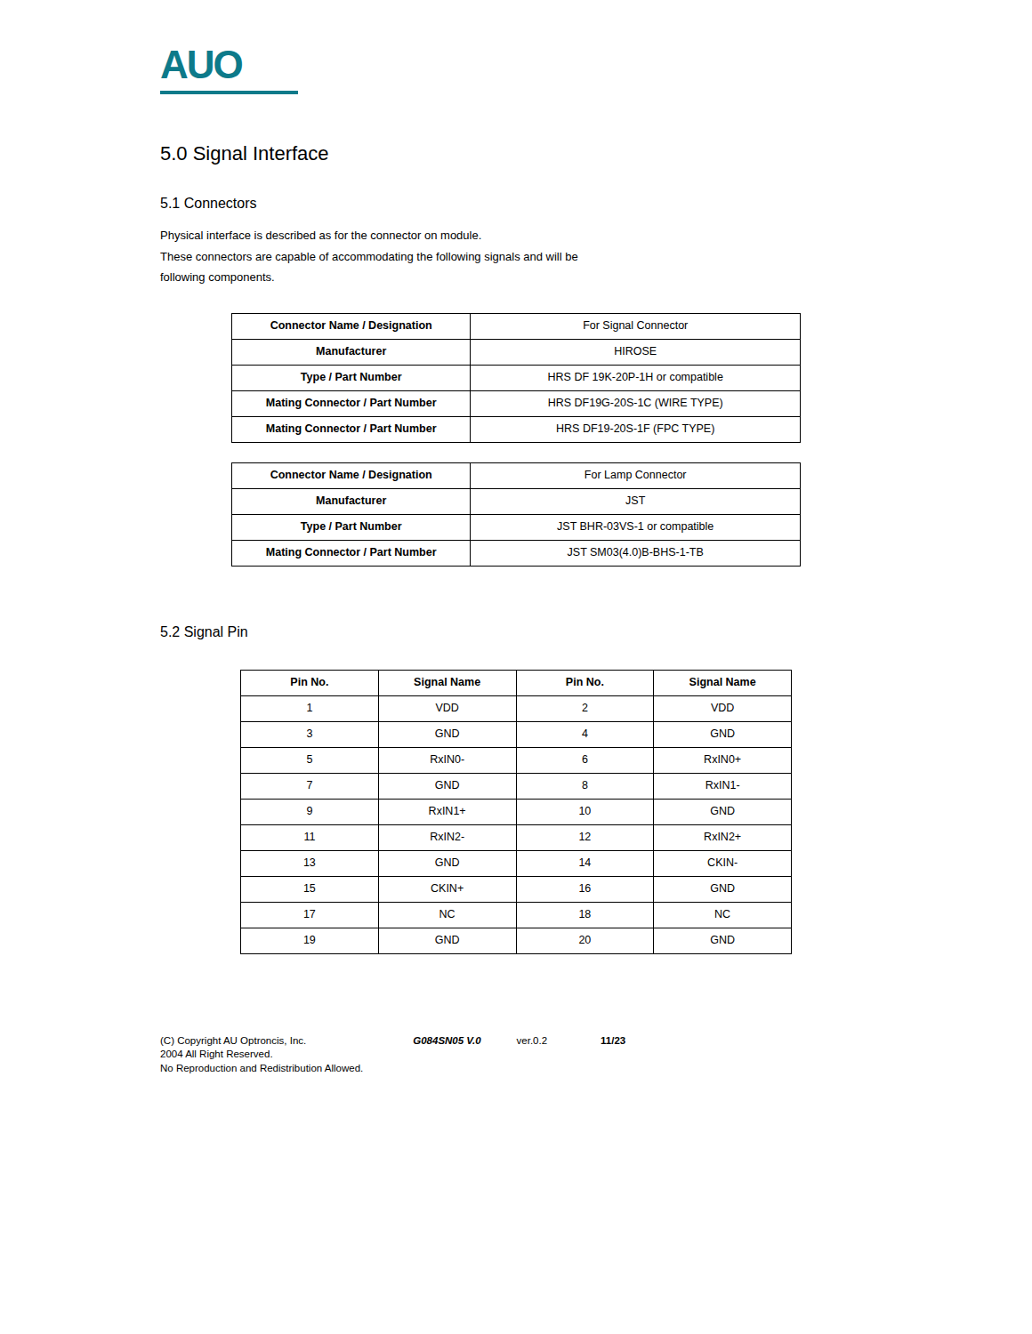AUO
5.0 Signal Interface
5.1 Connectors
Physical interface is described as for the connector on module.
These connectors are capable of accommodating the following signals and will be
following components.
| Connector Name / Designation | For Signal Connector |
| Manufacturer | HIROSE |
| Type / Part Number | HRS DF 19K-20P-1H or compatible |
| Mating Connector / Part Number | HRS DF19G-20S-1C (WIRE TYPE) |
| Mating Connector / Part Number | HRS DF19-20S-1F (FPC TYPE) |
| Connector Name / Designation | For Lamp Connector |
| Manufacturer | JST |
| Type / Part Number | JST BHR-03VS-1 or compatible |
| Mating Connector / Part Number | JST SM03(4.0)B-BHS-1-TB |
5.2 Signal Pin
| Pin No. | Signal Name | Pin No. | Signal Name |
| 1 | VDD | 2 | VDD |
| 3 | GND | 4 | GND |
| 5 | RxIN0- | 6 | RxIN0+ |
| 7 | GND | 8 | RxIN1- |
| 9 | RxIN1+ | 10 | GND |
| 11 | RxIN2- | 12 | RxIN2+ |
| 13 | GND | 14 | CKIN- |
| 15 | CKIN+ | 16 | GND |
| 17 | NC | 18 | NC |
| 19 | GND | 20 | GND |
(C) Copyright AU Optroncis, Inc. G084SN05 V.0 ver.0.2 11/23
2004 All Right Reserved.
No Reproduction and Redistribution Allowed.